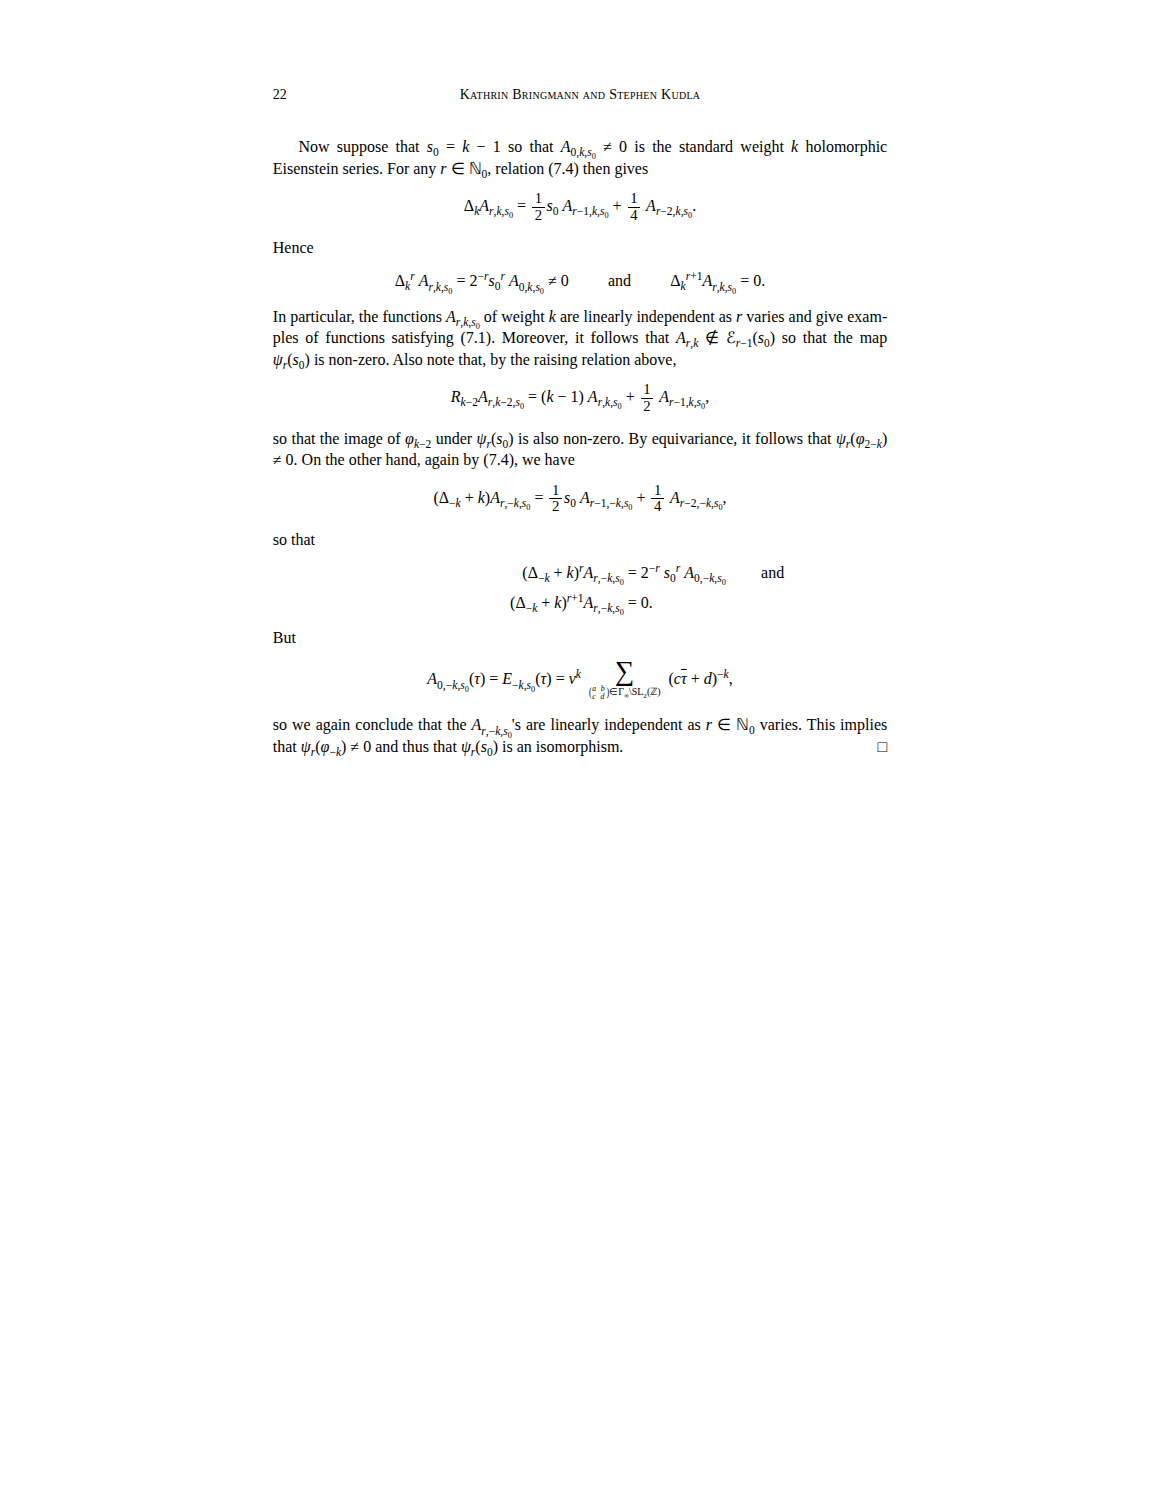22 Kathrin Bringmann and Stephen Kudla
Now suppose that s0 = k − 1 so that A0,k,s0 ≠ 0 is the standard weight k holomorphic Eisenstein series. For any r ∈ ℕ0, relation (7.4) then gives
ΔkAr,k,s0 = 12 s0 Ar−1,k,s0 + 14 Ar−2,k,s0.
Hence
Δkr Ar,k,s0 = 2−rs0r A0,k,s0 ≠ 0 and Δkr+1Ar,k,s0 = 0.
In particular, the functions Ar,k,s0 of weight k are linearly independent as r varies and give examples of functions satisfying (7.1). Moreover, it follows that Ar,k ∉ ℰr−1(s0) so that the map ψr(s0) is non-zero. Also note that, by the raising relation above,
Rk−2Ar,k−2,s0 = (k − 1) Ar,k,s0 + 12 Ar−1,k,s0,
so that the image of φk−2 under ψr(s0) is also non-zero. By equivariance, it follows that ψr(φ2−k) ≠ 0. On the other hand, again by (7.4), we have
(Δ−k + k)Ar,−k,s0 = 12 s0 Ar−1,−k,s0 + 14 Ar−2,−k,s0,
so that
(Δ−k + k)rAr,−k,s0 = 2−r s0r A0,−k,s0 and (Δ−k + k)r+1Ar,−k,s0 = 0.
But
A0,−k,s0(τ) = E−k,s0(τ) = vk ∑ a b c d∈Γ∞\SL2(ℤ) (cτ + d)−k,
so we again conclude that the Ar,−k,s0's are linearly independent as r ∈ ℕ0 varies. This implies that ψr(φ−k) ≠ 0 and thus that ψr(s0) is an isomorphism. □